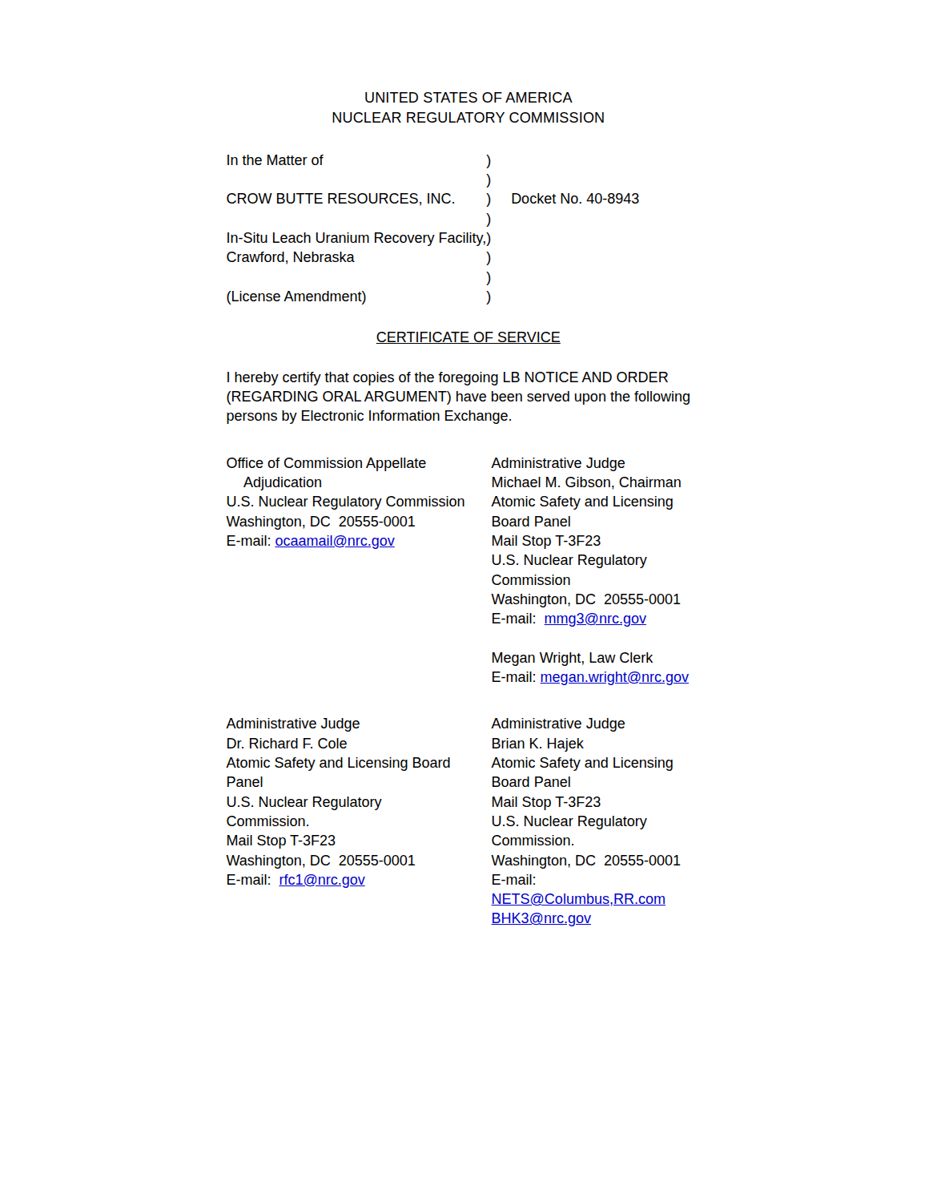UNITED STATES OF AMERICA
NUCLEAR REGULATORY COMMISSION
| In the Matter of | ) | |
| | ) | |
| CROW BUTTE RESOURCES, INC. | ) | Docket No. 40-8943 |
| | ) | |
| In-Situ Leach Uranium Recovery Facility, | ) | |
| Crawford, Nebraska | ) | |
| | ) | |
| (License Amendment) | ) | |
CERTIFICATE OF SERVICE
I hereby certify that copies of the foregoing LB NOTICE AND ORDER (REGARDING ORAL ARGUMENT) have been served upon the following persons by Electronic Information Exchange.
| Office of Commission Appellate Adjudication U.S. Nuclear Regulatory Commission Washington, DC 20555-0001 E-mail: ocaamail@nrc.gov | Administrative Judge Michael M. Gibson, Chairman Atomic Safety and Licensing Board Panel Mail Stop T-3F23 U.S. Nuclear Regulatory Commission Washington, DC 20555-0001 E-mail: mmg3@nrc.gov Megan Wright, Law Clerk E-mail: megan.wright@nrc.gov |
| Administrative Judge Dr. Richard F. Cole Atomic Safety and Licensing Board Panel U.S. Nuclear Regulatory Commission. Mail Stop T-3F23 Washington, DC 20555-0001 E-mail: rfc1@nrc.gov | Administrative Judge Brian K. Hajek Atomic Safety and Licensing Board Panel Mail Stop T-3F23 U.S. Nuclear Regulatory Commission. Washington, DC 20555-0001 E-mail: NETS@Columbus,RR.com BHK3@nrc.gov |